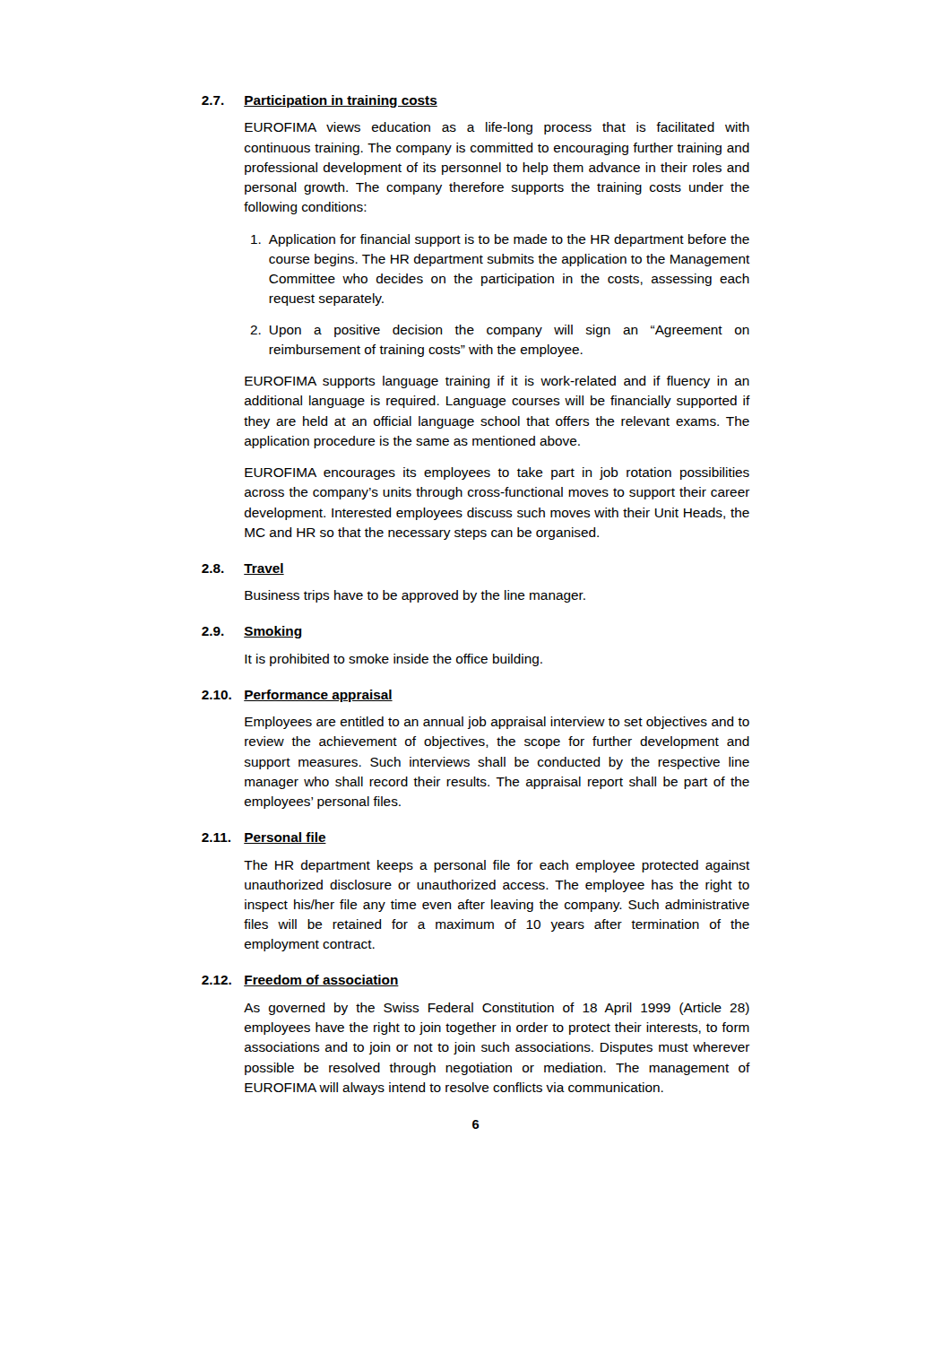2.7. Participation in training costs
EUROFIMA views education as a life-long process that is facilitated with continuous training. The company is committed to encouraging further training and professional development of its personnel to help them advance in their roles and personal growth. The company therefore supports the training costs under the following conditions:
Application for financial support is to be made to the HR department before the course begins. The HR department submits the application to the Management Committee who decides on the participation in the costs, assessing each request separately.
Upon a positive decision the company will sign an “Agreement on reimbursement of training costs” with the employee.
EUROFIMA supports language training if it is work-related and if fluency in an additional language is required. Language courses will be financially supported if they are held at an official language school that offers the relevant exams. The application procedure is the same as mentioned above.
EUROFIMA encourages its employees to take part in job rotation possibilities across the company’s units through cross-functional moves to support their career development. Interested employees discuss such moves with their Unit Heads, the MC and HR so that the necessary steps can be organised.
2.8. Travel
Business trips have to be approved by the line manager.
2.9. Smoking
It is prohibited to smoke inside the office building.
2.10. Performance appraisal
Employees are entitled to an annual job appraisal interview to set objectives and to review the achievement of objectives, the scope for further development and support measures. Such interviews shall be conducted by the respective line manager who shall record their results. The appraisal report shall be part of the employees’ personal files.
2.11. Personal file
The HR department keeps a personal file for each employee protected against unauthorized disclosure or unauthorized access. The employee has the right to inspect his/her file any time even after leaving the company. Such administrative files will be retained for a maximum of 10 years after termination of the employment contract.
2.12. Freedom of association
As governed by the Swiss Federal Constitution of 18 April 1999 (Article 28) employees have the right to join together in order to protect their interests, to form associations and to join or not to join such associations. Disputes must wherever possible be resolved through negotiation or mediation. The management of EUROFIMA will always intend to resolve conflicts via communication.
6